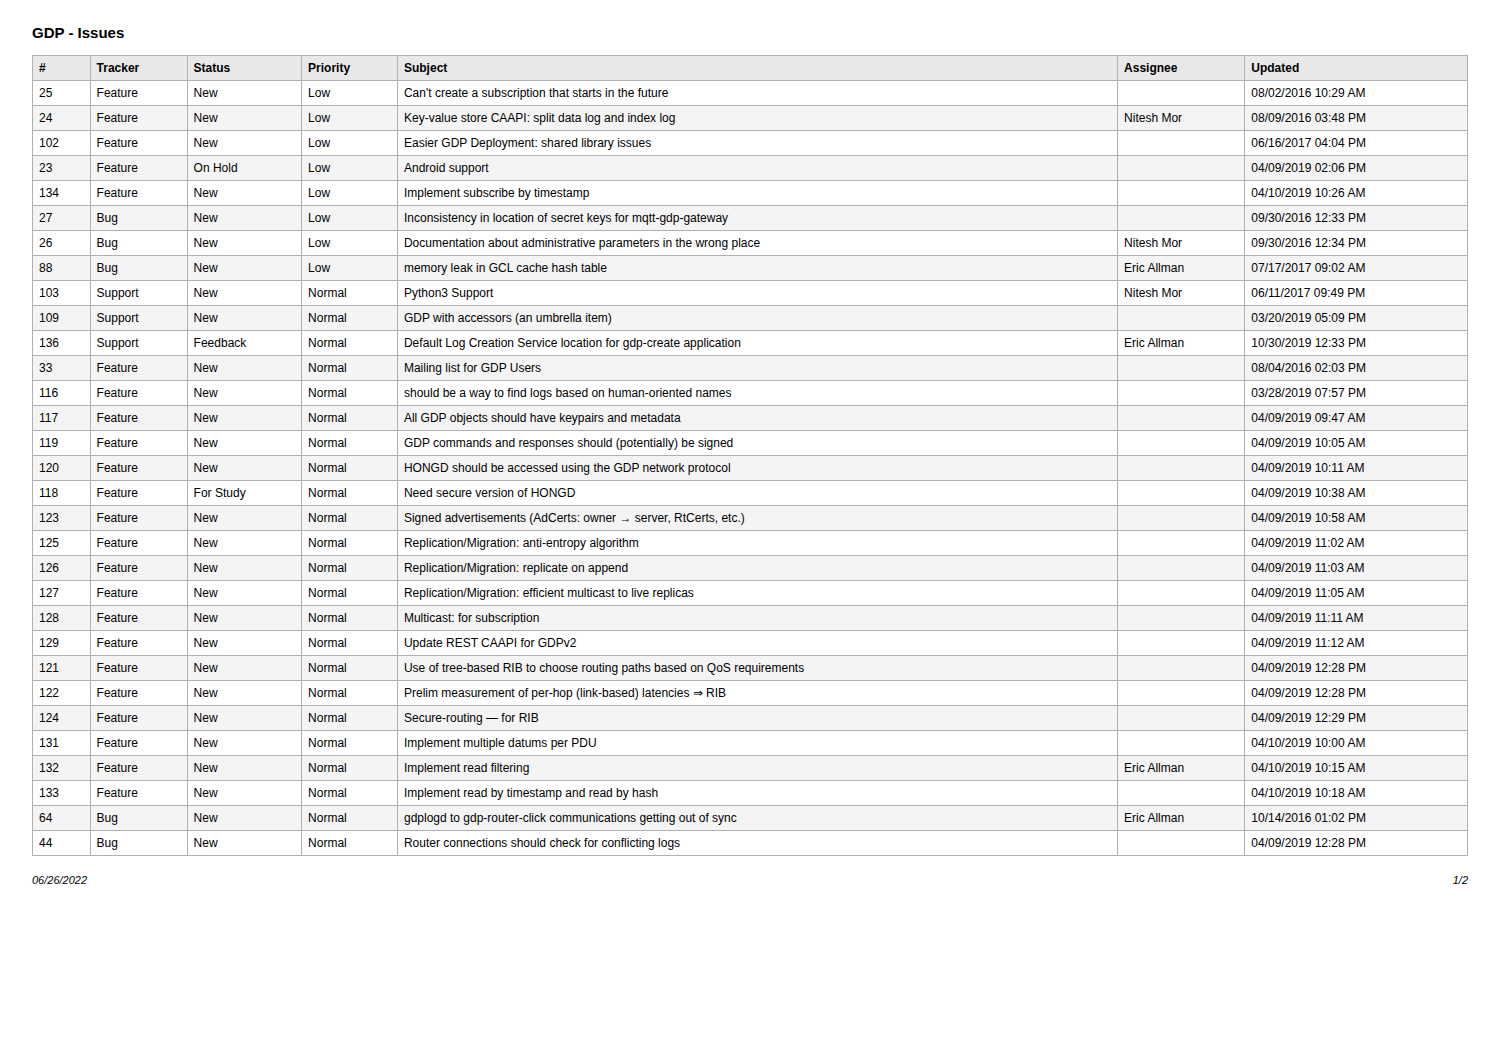GDP - Issues
| # | Tracker | Status | Priority | Subject | Assignee | Updated |
| --- | --- | --- | --- | --- | --- | --- |
| 25 | Feature | New | Low | Can't create a subscription that starts in the future | | 08/02/2016 10:29 AM |
| 24 | Feature | New | Low | Key-value store CAAPI: split data log and index log | Nitesh Mor | 08/09/2016 03:48 PM |
| 102 | Feature | New | Low | Easier GDP Deployment: shared library issues | | 06/16/2017 04:04 PM |
| 23 | Feature | On Hold | Low | Android support | | 04/09/2019 02:06 PM |
| 134 | Feature | New | Low | Implement subscribe by timestamp | | 04/10/2019 10:26 AM |
| 27 | Bug | New | Low | Inconsistency in location of secret keys for mqtt-gdp-gateway | | 09/30/2016 12:33 PM |
| 26 | Bug | New | Low | Documentation about administrative parameters in the wrong place | Nitesh Mor | 09/30/2016 12:34 PM |
| 88 | Bug | New | Low | memory leak in GCL cache hash table | Eric Allman | 07/17/2017 09:02 AM |
| 103 | Support | New | Normal | Python3 Support | Nitesh Mor | 06/11/2017 09:49 PM |
| 109 | Support | New | Normal | GDP with accessors (an umbrella item) | | 03/20/2019 05:09 PM |
| 136 | Support | Feedback | Normal | Default Log Creation Service location for gdp-create application | Eric Allman | 10/30/2019 12:33 PM |
| 33 | Feature | New | Normal | Mailing list for GDP Users | | 08/04/2016 02:03 PM |
| 116 | Feature | New | Normal | should be a way to find logs based on human-oriented names | | 03/28/2019 07:57 PM |
| 117 | Feature | New | Normal | All GDP objects should have keypairs and metadata | | 04/09/2019 09:47 AM |
| 119 | Feature | New | Normal | GDP commands and responses should (potentially) be signed | | 04/09/2019 10:05 AM |
| 120 | Feature | New | Normal | HONGD should be accessed using the GDP network protocol | | 04/09/2019 10:11 AM |
| 118 | Feature | For Study | Normal | Need secure version of HONGD | | 04/09/2019 10:38 AM |
| 123 | Feature | New | Normal | Signed advertisements (AdCerts: owner → server, RtCerts, etc.) | | 04/09/2019 10:58 AM |
| 125 | Feature | New | Normal | Replication/Migration: anti-entropy algorithm | | 04/09/2019 11:02 AM |
| 126 | Feature | New | Normal | Replication/Migration: replicate on append | | 04/09/2019 11:03 AM |
| 127 | Feature | New | Normal | Replication/Migration: efficient multicast to live replicas | | 04/09/2019 11:05 AM |
| 128 | Feature | New | Normal | Multicast: for subscription | | 04/09/2019 11:11 AM |
| 129 | Feature | New | Normal | Update REST CAAPI for GDPv2 | | 04/09/2019 11:12 AM |
| 121 | Feature | New | Normal | Use of tree-based RIB to choose routing paths based on QoS requirements | | 04/09/2019 12:28 PM |
| 122 | Feature | New | Normal | Prelim measurement of per-hop (link-based) latencies ⇒ RIB | | 04/09/2019 12:28 PM |
| 124 | Feature | New | Normal | Secure-routing — for RIB | | 04/09/2019 12:29 PM |
| 131 | Feature | New | Normal | Implement multiple datums per PDU | | 04/10/2019 10:00 AM |
| 132 | Feature | New | Normal | Implement read filtering | Eric Allman | 04/10/2019 10:15 AM |
| 133 | Feature | New | Normal | Implement read by timestamp and read by hash | | 04/10/2019 10:18 AM |
| 64 | Bug | New | Normal | gdplogd to gdp-router-click communications getting out of sync | Eric Allman | 10/14/2016 01:02 PM |
| 44 | Bug | New | Normal | Router connections should check for conflicting logs | | 04/09/2019 12:28 PM |
06/26/2022 1/2